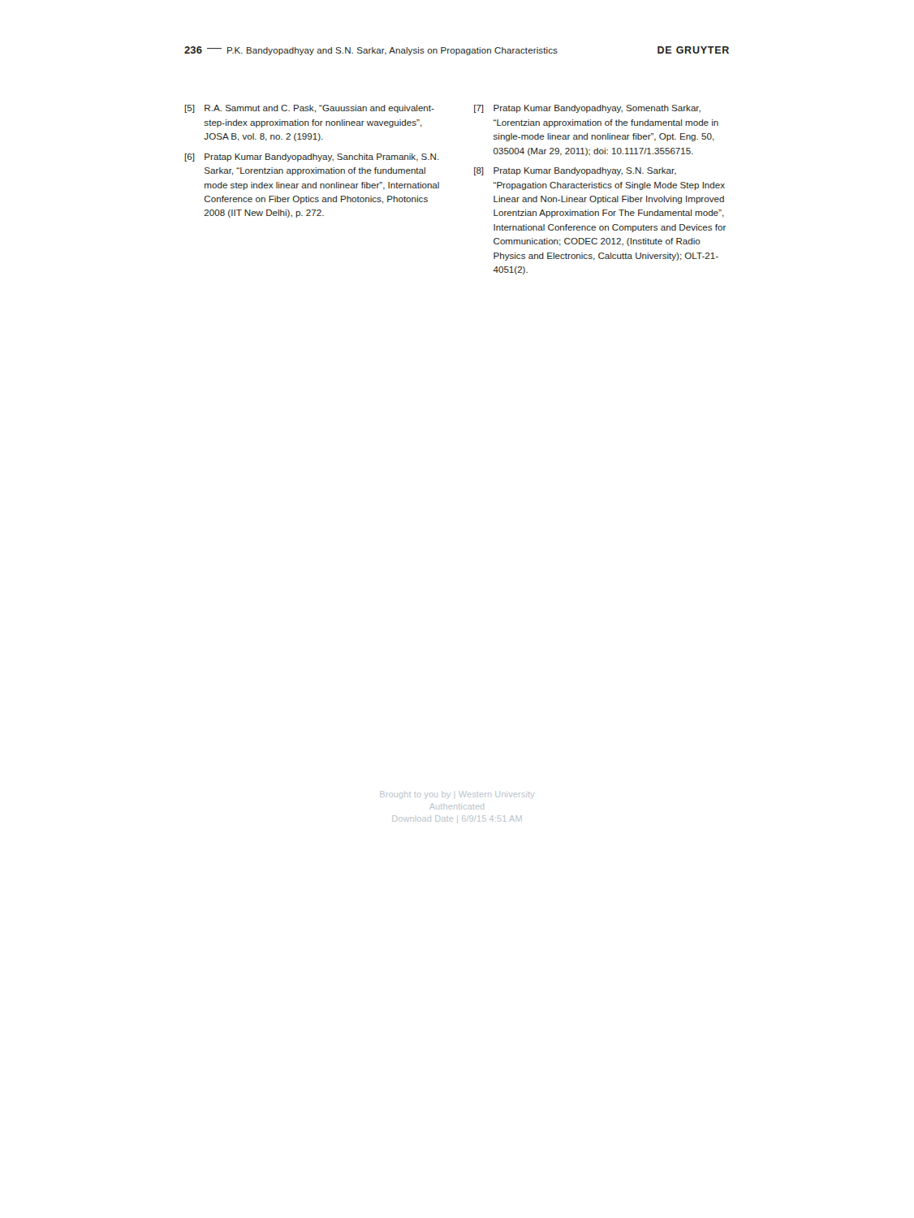236 P.K. Bandyopadhyay and S.N. Sarkar, Analysis on Propagation Characteristics
DE GRUYTER
[5]
R.A. Sammut and C. Pask, “Gauussian and equivalent-step-index approximation for nonlinear waveguides”, JOSA B, vol. 8, no. 2 (1991).
[6]
Pratap Kumar Bandyopadhyay, Sanchita Pramanik, S.N. Sarkar, “Lorentzian approximation of the fundumental mode step index linear and nonlinear fiber”, International Conference on Fiber Optics and Photonics, Photonics 2008 (IIT New Delhi), p. 272.
[7]
Pratap Kumar Bandyopadhyay, Somenath Sarkar, “Lorentzian approximation of the fundamental mode in single-mode linear and nonlinear fiber”, Opt. Eng. 50, 035004 (Mar 29, 2011); doi: 10.1117/1.3556715.
[8]
Pratap Kumar Bandyopadhyay, S.N. Sarkar, “Propagation Characteristics of Single Mode Step Index Linear and Non-Linear Optical Fiber Involving Improved Lorentzian Approximation For The Fundamental mode”, International Conference on Computers and Devices for Communication; CODEC 2012, (Institute of Radio Physics and Electronics, Calcutta University); OLT-21-4051(2).
Brought to you by | Western University
Authenticated
Download Date | 6/9/15 4:51 AM